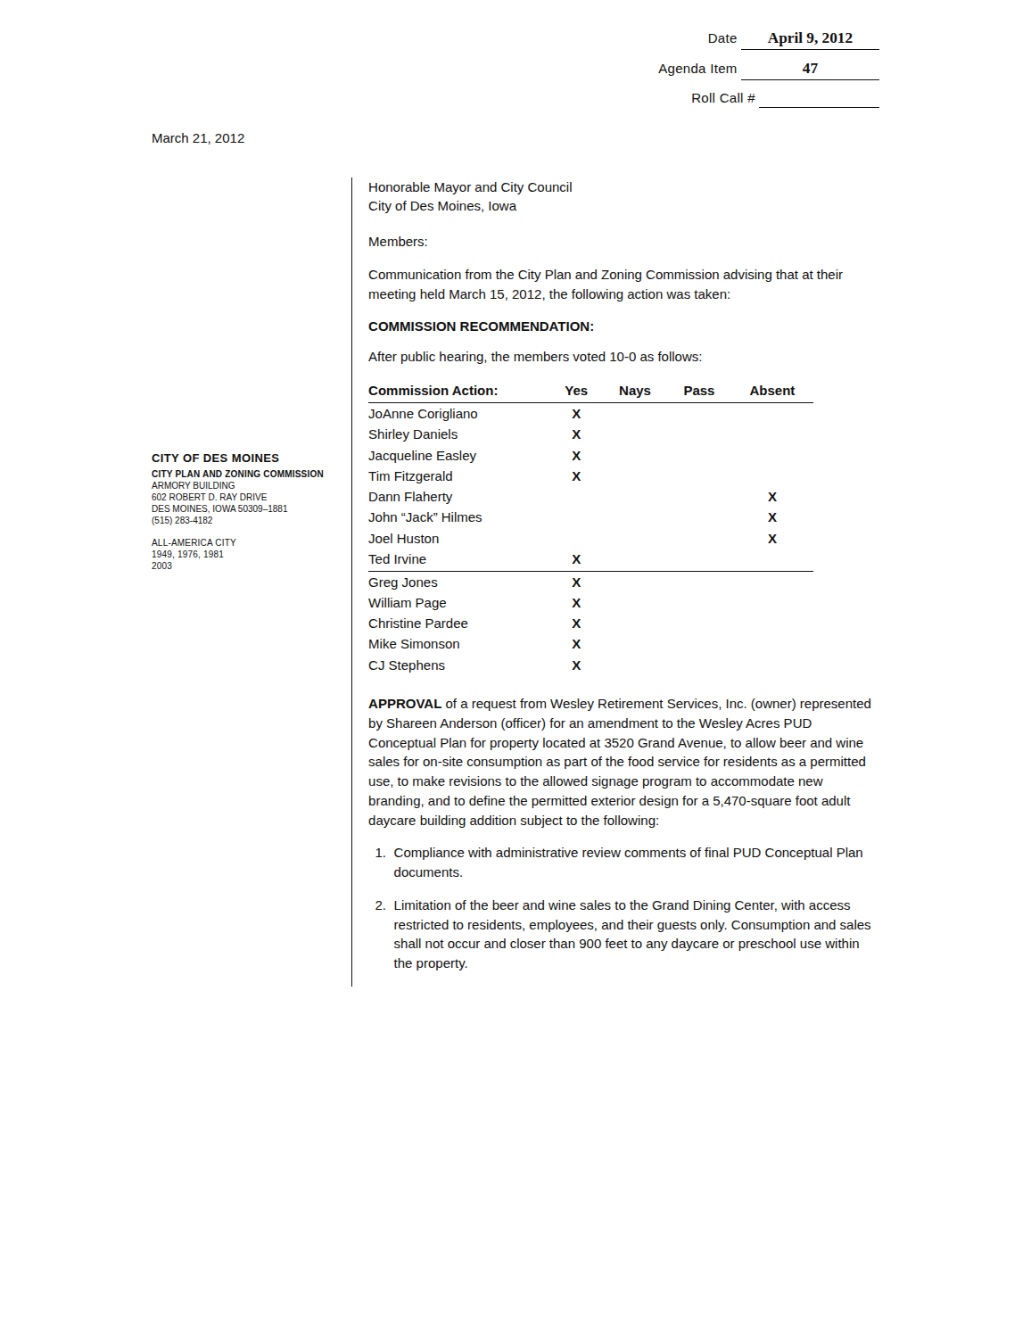Date April 9, 2012
Agenda Item 47
Roll Call #
March 21, 2012
CITY OF DES MOINES
City Plan and Zoning Commission
Armory Building
602 Robert D. Ray Drive
Des Moines, Iowa 50309–1881
(515) 283-4182
All-America City
1949, 1976, 1981
2003
Honorable Mayor and City Council
City of Des Moines, Iowa
Members:
Communication from the City Plan and Zoning Commission advising that at their meeting held March 15, 2012, the following action was taken:
COMMISSION RECOMMENDATION:
After public hearing, the members voted 10-0 as follows:
| Commission Action: | Yes | Nays | Pass | Absent |
| --- | --- | --- | --- | --- |
| JoAnne Corigliano | X | | | |
| Shirley Daniels | X | | | |
| Jacqueline Easley | X | | | |
| Tim Fitzgerald | X | | | |
| Dann Flaherty | | | | X |
| John “Jack” Hilmes | | | | X |
| Joel Huston | | | | X |
| Ted Irvine | X | | | |
| Greg Jones | X | | | |
| William Page | X | | | |
| Christine Pardee | X | | | |
| Mike Simonson | X | | | |
| CJ Stephens | X | | | |
APPROVAL of a request from Wesley Retirement Services, Inc. (owner) represented by Shareen Anderson (officer) for an amendment to the Wesley Acres PUD Conceptual Plan for property located at 3520 Grand Avenue, to allow beer and wine sales for on-site consumption as part of the food service for residents as a permitted use, to make revisions to the allowed signage program to accommodate new branding, and to define the permitted exterior design for a 5,470-square foot adult daycare building addition subject to the following:
Compliance with administrative review comments of final PUD Conceptual Plan documents.
Limitation of the beer and wine sales to the Grand Dining Center, with access restricted to residents, employees, and their guests only. Consumption and sales shall not occur and closer than 900 feet to any daycare or preschool use within the property.